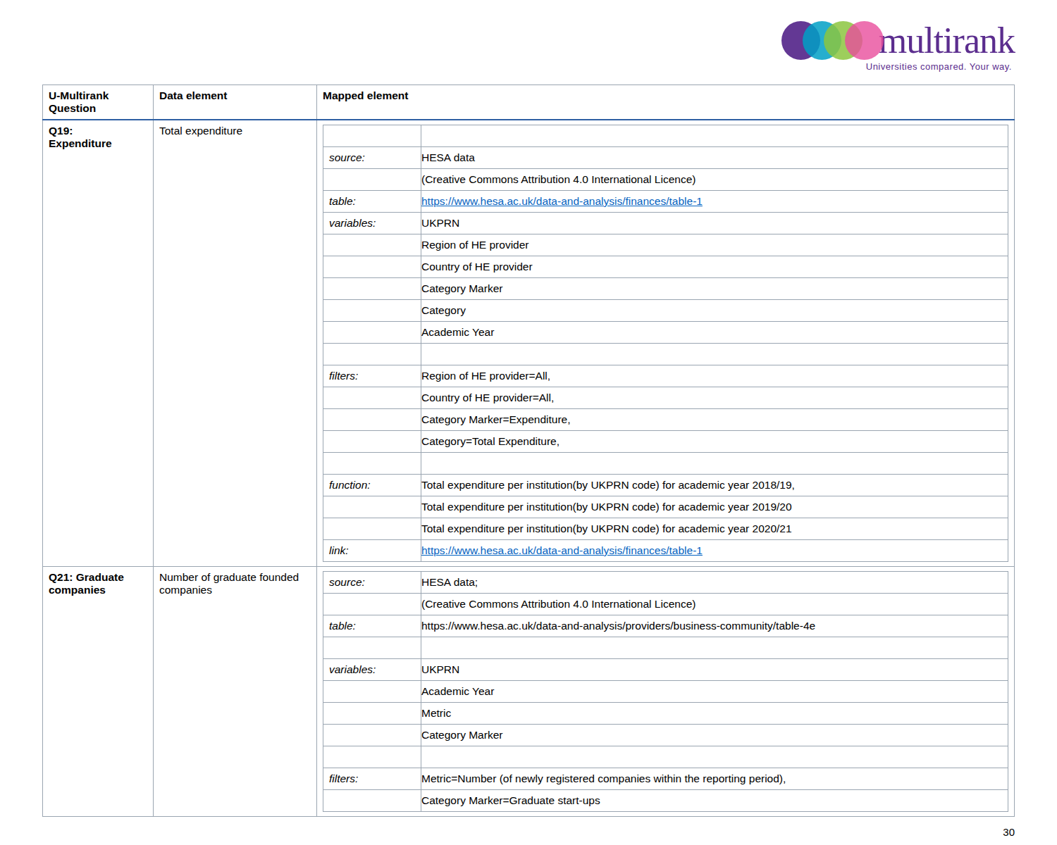multirank
Universities compared. Your way.
| U-Multirank Question | Data element | Mapped element |
| --- | --- | --- |
| Q19: Expenditure | Total expenditure | / source: / HESA data / / / (Creative Commons Attribution 4.0 International Licence) / / table: / https://www.hesa.ac.uk/data-and-analysis/finances/table-1 / / variables: / UKPRN / / / Region of HE provider / / / Country of HE provider / / / Category Marker / / / Category / / / Academic Year / / filters: / Region of HE provider=All, / / / Country of HE provider=All, / / / Category Marker=Expenditure, / / / Category=Total Expenditure, / / function: / Total expenditure per institution(by UKPRN code) for academic year 2018/19, / / / Total expenditure per institution(by UKPRN code) for academic year 2019/20 / / / Total expenditure per institution(by UKPRN code) for academic year 2020/21 / / link: / https://www.hesa.ac.uk/data-and-analysis/finances/table-1 / |
| Q21: Graduate companies | Number of graduate founded companies | / source: / HESA data; / / / (Creative Commons Attribution 4.0 International Licence) / / table: / https://www.hesa.ac.uk/data-and-analysis/providers/business-community/table-4e / / variables: / UKPRN / / / Academic Year / / / Metric / / / Category Marker / / filters: / Metric=Number (of newly registered companies within the reporting period), / / / Category Marker=Graduate start-ups / |
30